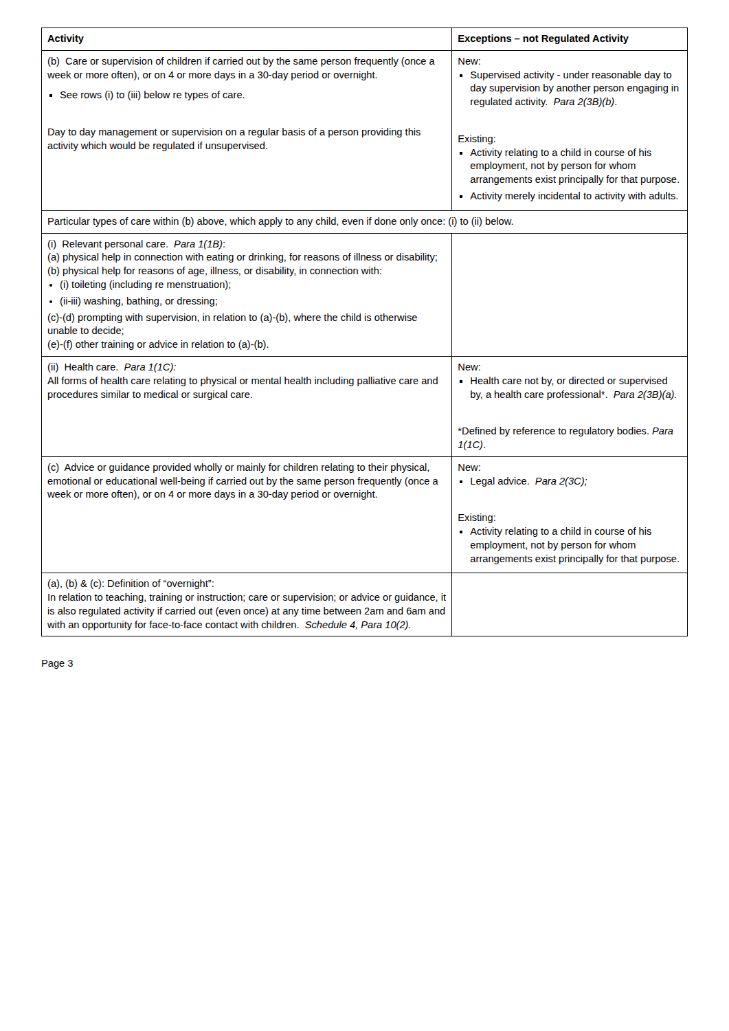| Activity | Exceptions – not Regulated Activity |
| --- | --- |
| (b) Care or supervision of children if carried out by the same person frequently (once a week or more often), or on 4 or more days in a 30-day period or overnight. See rows (i) to (iii) below re types of care. Day to day management or supervision on a regular basis of a person providing this activity which would be regulated if unsupervised. | New: Supervised activity - under reasonable day to day supervision by another person engaging in regulated activity. Para 2(3B)(b) . Existing: Activity relating to a child in course of his employment, not by person for whom arrangements exist principally for that purpose. Activity merely incidental to activity with adults. |
| Particular types of care within (b) above, which apply to any child, even if done only once: (i) to (ii) below. |
| (i) Relevant personal care. Para 1(1B) : (a) physical help in connection with eating or drinking, for reasons of illness or disability; (b) physical help for reasons of age, illness, or disability, in connection with: (i) toileting (including re menstruation); (ii-iii) washing, bathing, or dressing; (c)-(d) prompting with supervision, in relation to (a)-(b), where the child is otherwise unable to decide; (e)-(f) other training or advice in relation to (a)-(b). | |
| (ii) Health care. Para 1(1C): All forms of health care relating to physical or mental health including palliative care and procedures similar to medical or surgical care. | New: Health care not by, or directed or supervised by, a health care professional*. Para 2(3B)(a). *Defined by reference to regulatory bodies. Para 1(1C) . |
| (c) Advice or guidance provided wholly or mainly for children relating to their physical, emotional or educational well-being if carried out by the same person frequently (once a week or more often), or on 4 or more days in a 30-day period or overnight. | New: Legal advice. Para 2(3C); Existing: Activity relating to a child in course of his employment, not by person for whom arrangements exist principally for that purpose. |
| (a), (b) & (c): Definition of “overnight”: In relation to teaching, training or instruction; care or supervision; or advice or guidance, it is also regulated activity if carried out (even once) at any time between 2am and 6am and with an opportunity for face-to-face contact with children. Schedule 4, Para 10(2). | |
Page 3